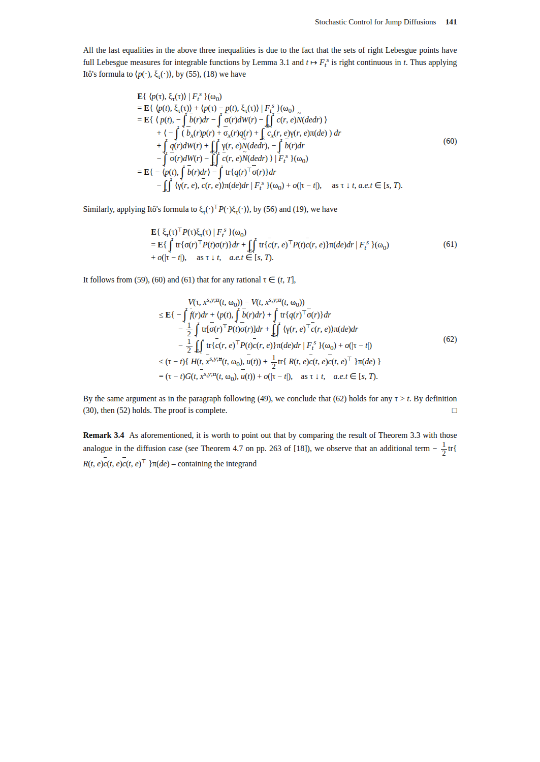Stochastic Control for Jump Diffusions 141
All the last equalities in the above three inequalities is due to the fact that the sets of right Lebesgue points have full Lebesgue measures for integrable functions by Lemma 3.1 and t ↦ Fts is right continuous in t. Thus applying Itô's formula to ⟨p(·), ξτ(·)⟩, by (55), (18) we have
(60) E{ ⟨p(τ), ξτ(τ)⟩ | Fts }(ω0) = E{ ⟨p(t), ξτ(τ)⟩ + ⟨p(τ) − p(t), ξτ(τ)⟩ | Fts }(ω0) = E{ ⟨ p(t), − ∫τt b(r)dr − ∫τt σ(r)dW(r) − ∫E∫τt c(r, e)N(dedr) ⟩ + ⟨ − ∫τt ( bx(r)p(r) + σx(r)q(r) + ∫E cx(r, e)γ(r, e)π(de) ) dr + ∫τt q(r)dW(r) + ∫E∫τt γ(r, e)N(dedr), − ∫τt b(r)dr − ∫τt σ(r)dW(r) − ∫E∫τt c(r, e)N(dedr) ⟩ | Fts }(ω0) = E{ − ⟨p(t), ∫τt b(r)dr⟩ − ∫τt tr{q(r)⊤σ(r)}dr − ∫E∫τt ⟨γ(r, e), c(r, e)⟩π(de)dr | Fts }(ω0) + o(|τ − t|), as τ ↓ t, a.e.t ∈ [s, T).
Similarly, applying Itô's formula to ξτ(·)⊤P(·)ξτ(·)⟩, by (56) and (19), we have
(61) E{ ξτ(τ)⊤P(τ)ξτ(τ) | Fts }(ω0) = E{ ∫τt tr{σ(r)⊤P(t)σ(r)}dr + ∫E∫τt tr{c(r, e)⊤P(t)c(r, e)}π(de)dr | Fts }(ω0) + o(|τ − t|), as τ ↓ t, a.e.t ∈ [s, T).
It follows from (59), (60) and (61) that for any rational τ ∈ (t, T],
(62) V(τ, xs,y;u(t, ω0)) − V(t, xs,y;u(t, ω0)) ≤ E{ − ∫τt f(r)dr + ⟨p(t), ∫τt b(r)dr⟩ + ∫τt tr{q(r)⊤σ(r)}dr − 12 ∫τt tr[σ(r)⊤P(t)σ(r)]dr + ∫E∫τt ⟨γ(r, e)⊤c(r, e)⟩π(de)dr − 12 ∫E∫τt tr{c(r, e)⊤P(t)c(r, e)}π(de)dr | Fts }(ω0) + o(|τ − t|) ≤ (τ − t){ H(t, xs,y;u(t, ω0), u(t)) + 12 tr{ R(t, e)c(t, e)c(t, e)⊤ }π(de) } = (τ − t)G(t, xs,y;u(t, ω0), u(t)) + o(|τ − t|), as τ ↓ t, a.e.t ∈ [s, T).
By the same argument as in the paragraph following (49), we conclude that (62) holds for any τ > t. By definition (30), then (52) holds. The proof is complete. □
Remark 3.4 As aforementioned, it is worth to point out that by comparing the result of Theorem 3.3 with those analogue in the diffusion case (see Theorem 4.7 on pp. 263 of [18]), we observe that an additional term − 12 tr{ R(t, e)c(t, e)c(t, e)⊤ }π(de) – containing the integrand